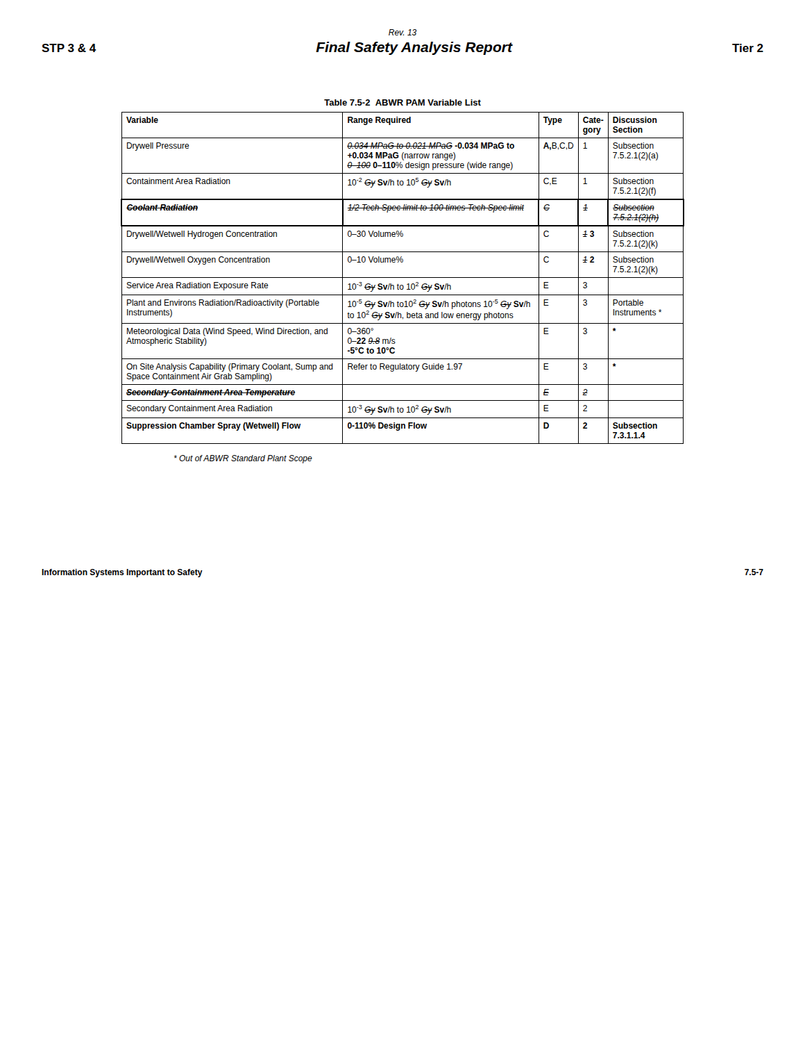Rev. 13
STP 3 & 4
Final Safety Analysis Report
Tier 2
Table 7.5-2 ABWR PAM Variable List
| Variable | Range Required | Type | Cate- gory | Discussion Section |
| --- | --- | --- | --- | --- |
| Drywell Pressure | 0.034 MPaG to 0.021 MPaG -0.034 MPaG to +0.034 MPaG (narrow range) 0–100 0–110 % design pressure (wide range) | A, B,C,D | 1 | Subsection 7.5.2.1(2)(a) |
| Containment Area Radiation | 10 -2 Gy Sv /h to 10 5 Gy Sv /h | C,E | 1 | Subsection 7.5.2.1(2)(f) |
| Coolant Radiation | 1/2 Tech Spec limit to 100 times Tech Spec limit | C | 1 | Subsection 7.5.2.1(2)(h) |
| Drywell/Wetwell Hydrogen Concentration | 0–30 Volume% | C | 1 3 | Subsection 7.5.2.1(2)(k) |
| Drywell/Wetwell Oxygen Concentration | 0–10 Volume% | C | 1 2 | Subsection 7.5.2.1(2)(k) |
| Service Area Radiation Exposure Rate | 10 -3 Gy Sv /h to 10 2 Gy Sv /h | E | 3 | |
| Plant and Environs Radiation/Radioactivity (Portable Instruments) | 10 -5 Gy Sv /h to10 2 Gy Sv /h photons 10 -5 Gy Sv /h to 10 2 Gy Sv /h, beta and low energy photons | E | 3 | Portable Instruments * |
| Meteorological Data (Wind Speed, Wind Direction, and Atmospheric Stability) | 0–360° 0– 22 9.8 m/s -5°C to 10°C | E | 3 | * |
| On Site Analysis Capability (Primary Coolant, Sump and Space Containment Air Grab Sampling) | Refer to Regulatory Guide 1.97 | E | 3 | * |
| Secondary Containment Area Temperature | | E | 2 | |
| Secondary Containment Area Radiation | 10 -3 Gy Sv /h to 10 2 Gy Sv /h | E | 2 | |
| Suppression Chamber Spray (Wetwell) Flow | 0-110% Design Flow | D | 2 | Subsection 7.3.1.1.4 |
* Out of ABWR Standard Plant Scope
Information Systems Important to Safety
7.5-7